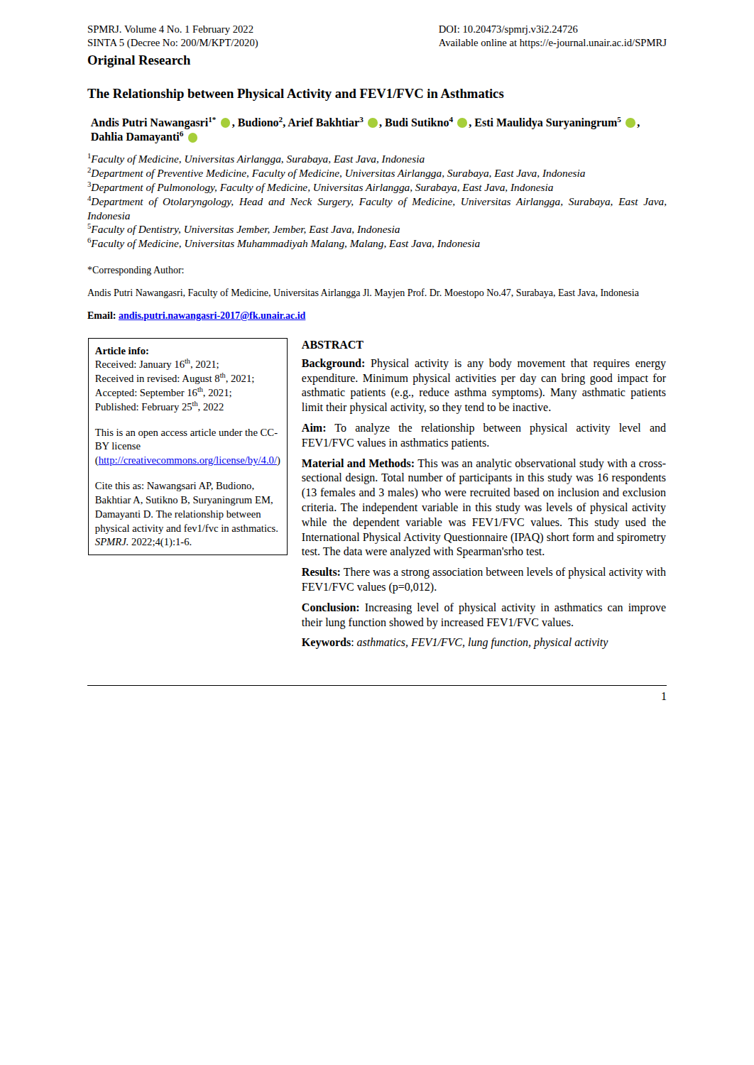SPMRJ. Volume 4 No. 1 February 2022
SINTA 5 (Decree No: 200/M/KPT/2020)
DOI: 10.20473/spmrj.v3i2.24726
Available online at https://e-journal.unair.ac.id/SPMRJ
Original Research
The Relationship between Physical Activity and FEV1/FVC in Asthmatics
Andis Putri Nawangasri1* , Budiono2, Arief Bakhtiar3 , Budi Sutikno4 , Esti Maulidya Suryaningrum5 , Dahlia Damayanti6
1Faculty of Medicine, Universitas Airlangga, Surabaya, East Java, Indonesia
2Department of Preventive Medicine, Faculty of Medicine, Universitas Airlangga, Surabaya, East Java, Indonesia
3Department of Pulmonology, Faculty of Medicine, Universitas Airlangga, Surabaya, East Java, Indonesia
4Department of Otolaryngology, Head and Neck Surgery, Faculty of Medicine, Universitas Airlangga, Surabaya, East Java, Indonesia
5Faculty of Dentistry, Universitas Jember, Jember, East Java, Indonesia
6Faculty of Medicine, Universitas Muhammadiyah Malang, Malang, East Java, Indonesia
*Corresponding Author:
Andis Putri Nawangasri, Faculty of Medicine, Universitas Airlangga Jl. Mayjen Prof. Dr. Moestopo No.47, Surabaya, East Java, Indonesia
Email: andis.putri.nawangasri-2017@fk.unair.ac.id
| Article info: Received: January 16 th , 2021; Received in revised: August 8 th , 2021; Accepted: September 16 th , 2021; Published: February 25 th , 2022 This is an open access article under the CC-BY license ( http://creativecommons.org/license/by/4.0/ ) Cite this as: Nawangsari AP, Budiono, Bakhtiar A, Sutikno B, Suryaningrum EM, Damayanti D. The relationship between physical activity and fev1/fvc in asthmatics. SPMRJ. 2022;4(1):1-6. | ABSTRACT Background: Physical activity is any body movement that requires energy expenditure. Minimum physical activities per day can bring good impact for asthmatic patients (e.g., reduce asthma symptoms). Many asthmatic patients limit their physical activity, so they tend to be inactive. Aim: To analyze the relationship between physical activity level and FEV1/FVC values in asthmatics patients. Material and Methods: This was an analytic observational study with a cross-sectional design. Total number of participants in this study was 16 respondents (13 females and 3 males) who were recruited based on inclusion and exclusion criteria. The independent variable in this study was levels of physical activity while the dependent variable was FEV1/FVC values. This study used the International Physical Activity Questionnaire (IPAQ) short form and spirometry test. The data were analyzed with Spearman'srho test. Results: There was a strong association between levels of physical activity with FEV1/FVC values (p=0,012). Conclusion: Increasing level of physical activity in asthmatics can improve their lung function showed by increased FEV1/FVC values. Keywords : asthmatics, FEV1/FVC, lung function, physical activity |
1